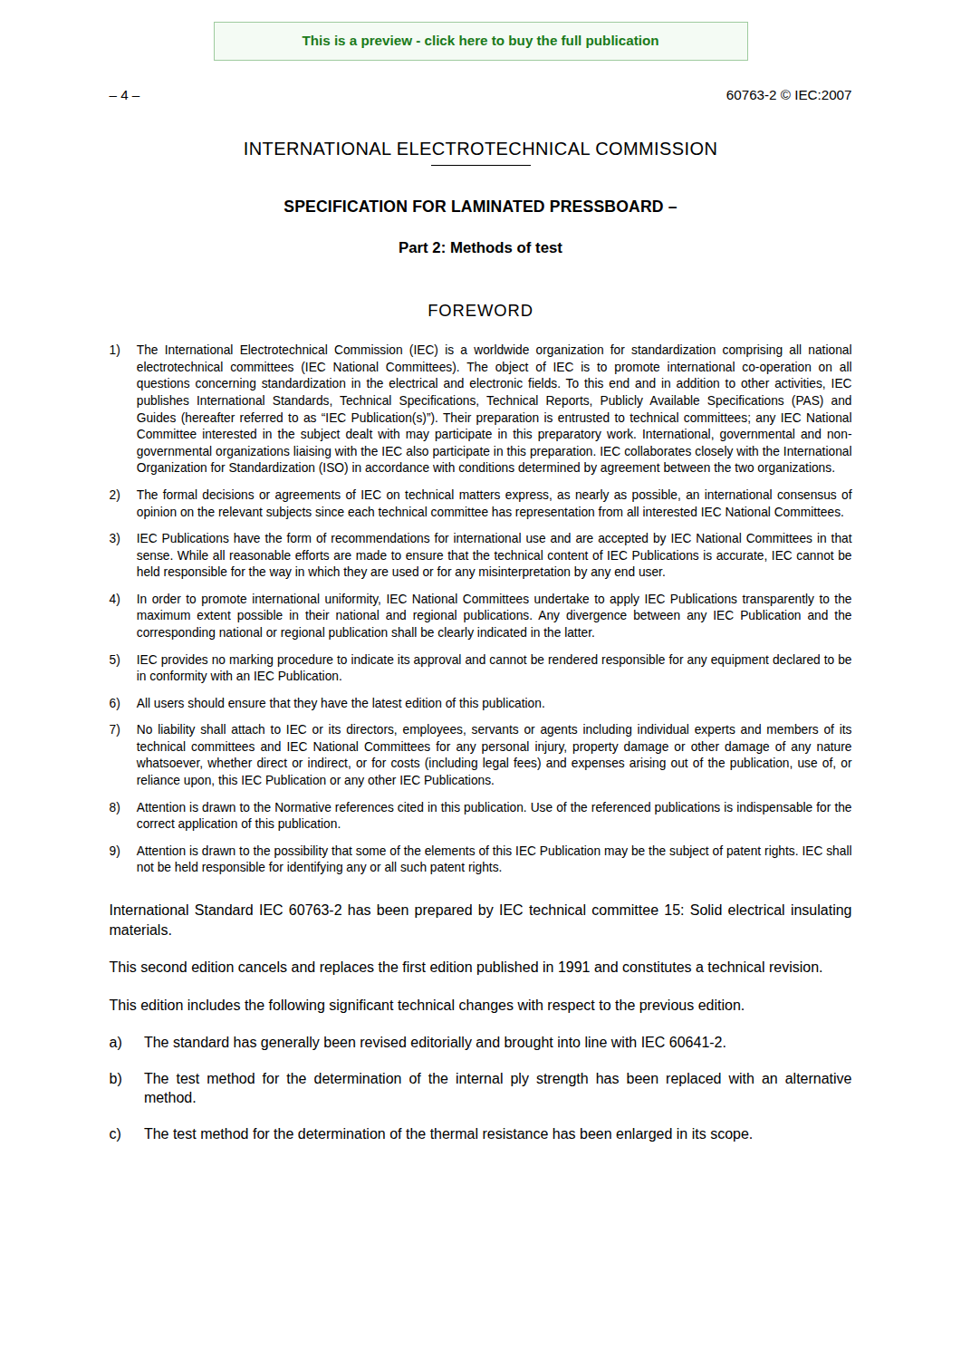This is a preview - click here to buy the full publication
– 4 – 60763-2 © IEC:2007
INTERNATIONAL ELECTROTECHNICAL COMMISSION
SPECIFICATION FOR LAMINATED PRESSBOARD –
Part 2: Methods of test
FOREWORD
The International Electrotechnical Commission (IEC) is a worldwide organization for standardization comprising all national electrotechnical committees (IEC National Committees). The object of IEC is to promote international co-operation on all questions concerning standardization in the electrical and electronic fields. To this end and in addition to other activities, IEC publishes International Standards, Technical Specifications, Technical Reports, Publicly Available Specifications (PAS) and Guides (hereafter referred to as “IEC Publication(s)”). Their preparation is entrusted to technical committees; any IEC National Committee interested in the subject dealt with may participate in this preparatory work. International, governmental and non-governmental organizations liaising with the IEC also participate in this preparation. IEC collaborates closely with the International Organization for Standardization (ISO) in accordance with conditions determined by agreement between the two organizations.
The formal decisions or agreements of IEC on technical matters express, as nearly as possible, an international consensus of opinion on the relevant subjects since each technical committee has representation from all interested IEC National Committees.
IEC Publications have the form of recommendations for international use and are accepted by IEC National Committees in that sense. While all reasonable efforts are made to ensure that the technical content of IEC Publications is accurate, IEC cannot be held responsible for the way in which they are used or for any misinterpretation by any end user.
In order to promote international uniformity, IEC National Committees undertake to apply IEC Publications transparently to the maximum extent possible in their national and regional publications. Any divergence between any IEC Publication and the corresponding national or regional publication shall be clearly indicated in the latter.
IEC provides no marking procedure to indicate its approval and cannot be rendered responsible for any equipment declared to be in conformity with an IEC Publication.
All users should ensure that they have the latest edition of this publication.
No liability shall attach to IEC or its directors, employees, servants or agents including individual experts and members of its technical committees and IEC National Committees for any personal injury, property damage or other damage of any nature whatsoever, whether direct or indirect, or for costs (including legal fees) and expenses arising out of the publication, use of, or reliance upon, this IEC Publication or any other IEC Publications.
Attention is drawn to the Normative references cited in this publication. Use of the referenced publications is indispensable for the correct application of this publication.
Attention is drawn to the possibility that some of the elements of this IEC Publication may be the subject of patent rights. IEC shall not be held responsible for identifying any or all such patent rights.
International Standard IEC 60763-2 has been prepared by IEC technical committee 15: Solid electrical insulating materials.
This second edition cancels and replaces the first edition published in 1991 and constitutes a technical revision.
This edition includes the following significant technical changes with respect to the previous edition.
The standard has generally been revised editorially and brought into line with IEC 60641-2.
The test method for the determination of the internal ply strength has been replaced with an alternative method.
The test method for the determination of the thermal resistance has been enlarged in its scope.